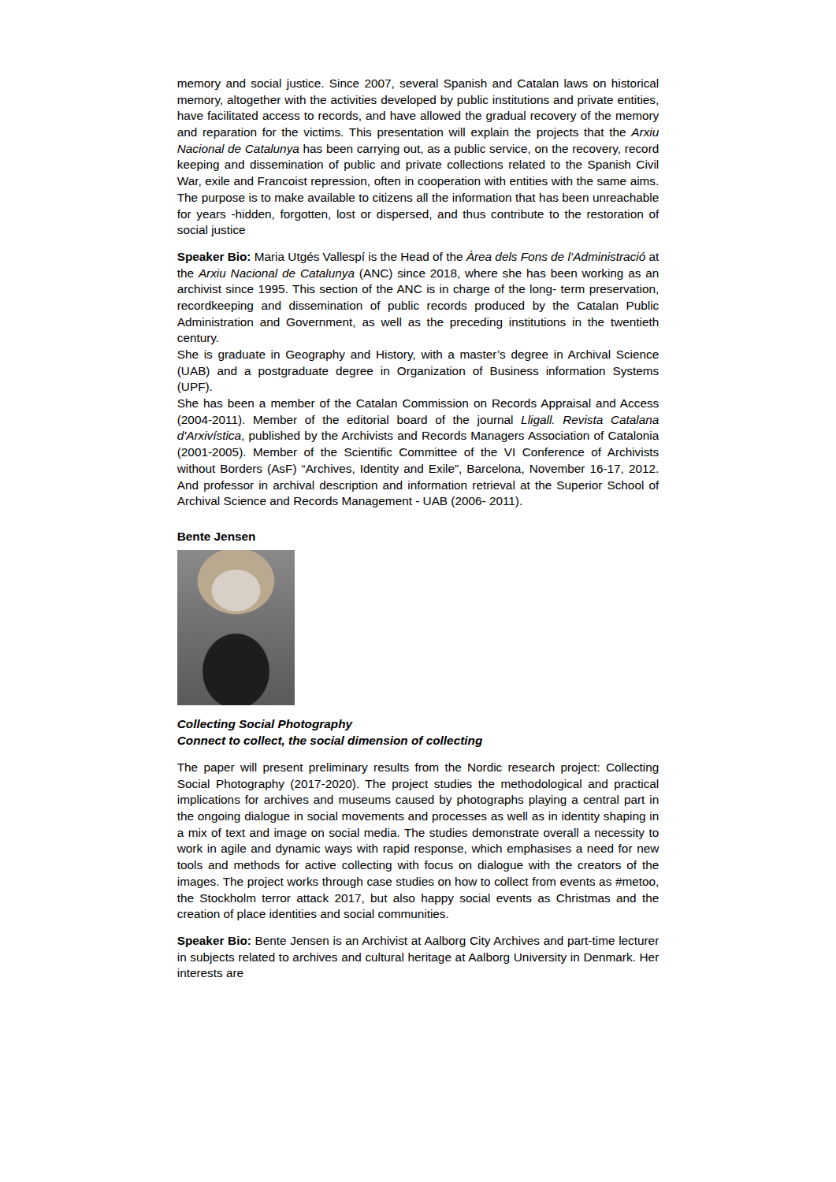memory and social justice. Since 2007, several Spanish and Catalan laws on historical memory, altogether with the activities developed by public institutions and private entities, have facilitated access to records, and have allowed the gradual recovery of the memory and reparation for the victims. This presentation will explain the projects that the Arxiu Nacional de Catalunya has been carrying out, as a public service, on the recovery, record keeping and dissemination of public and private collections related to the Spanish Civil War, exile and Francoist repression, often in cooperation with entities with the same aims. The purpose is to make available to citizens all the information that has been unreachable for years -hidden, forgotten, lost or dispersed, and thus contribute to the restoration of social justice
Speaker Bio: Maria Utgés Vallespí is the Head of the Àrea dels Fons de l’Administració at the Arxiu Nacional de Catalunya (ANC) since 2018, where she has been working as an archivist since 1995. This section of the ANC is in charge of the long- term preservation, recordkeeping and dissemination of public records produced by the Catalan Public Administration and Government, as well as the preceding institutions in the twentieth century.
She is graduate in Geography and History, with a master’s degree in Archival Science (UAB) and a postgraduate degree in Organization of Business information Systems (UPF).
She has been a member of the Catalan Commission on Records Appraisal and Access (2004-2011). Member of the editorial board of the journal Lligall. Revista Catalana d'Arxivística, published by the Archivists and Records Managers Association of Catalonia (2001-2005). Member of the Scientific Committee of the VI Conference of Archivists without Borders (AsF) “Archives, Identity and Exile”, Barcelona, November 16-17, 2012. And professor in archival description and information retrieval at the Superior School of Archival Science and Records Management - UAB (2006- 2011).
Bente Jensen
Collecting Social Photography
Connect to collect, the social dimension of collecting
The paper will present preliminary results from the Nordic research project: Collecting Social Photography (2017-2020). The project studies the methodological and practical implications for archives and museums caused by photographs playing a central part in the ongoing dialogue in social movements and processes as well as in identity shaping in a mix of text and image on social media. The studies demonstrate overall a necessity to work in agile and dynamic ways with rapid response, which emphasises a need for new tools and methods for active collecting with focus on dialogue with the creators of the images. The project works through case studies on how to collect from events as #metoo, the Stockholm terror attack 2017, but also happy social events as Christmas and the creation of place identities and social communities.
Speaker Bio: Bente Jensen is an Archivist at Aalborg City Archives and part-time lecturer in subjects related to archives and cultural heritage at Aalborg University in Denmark. Her interests are